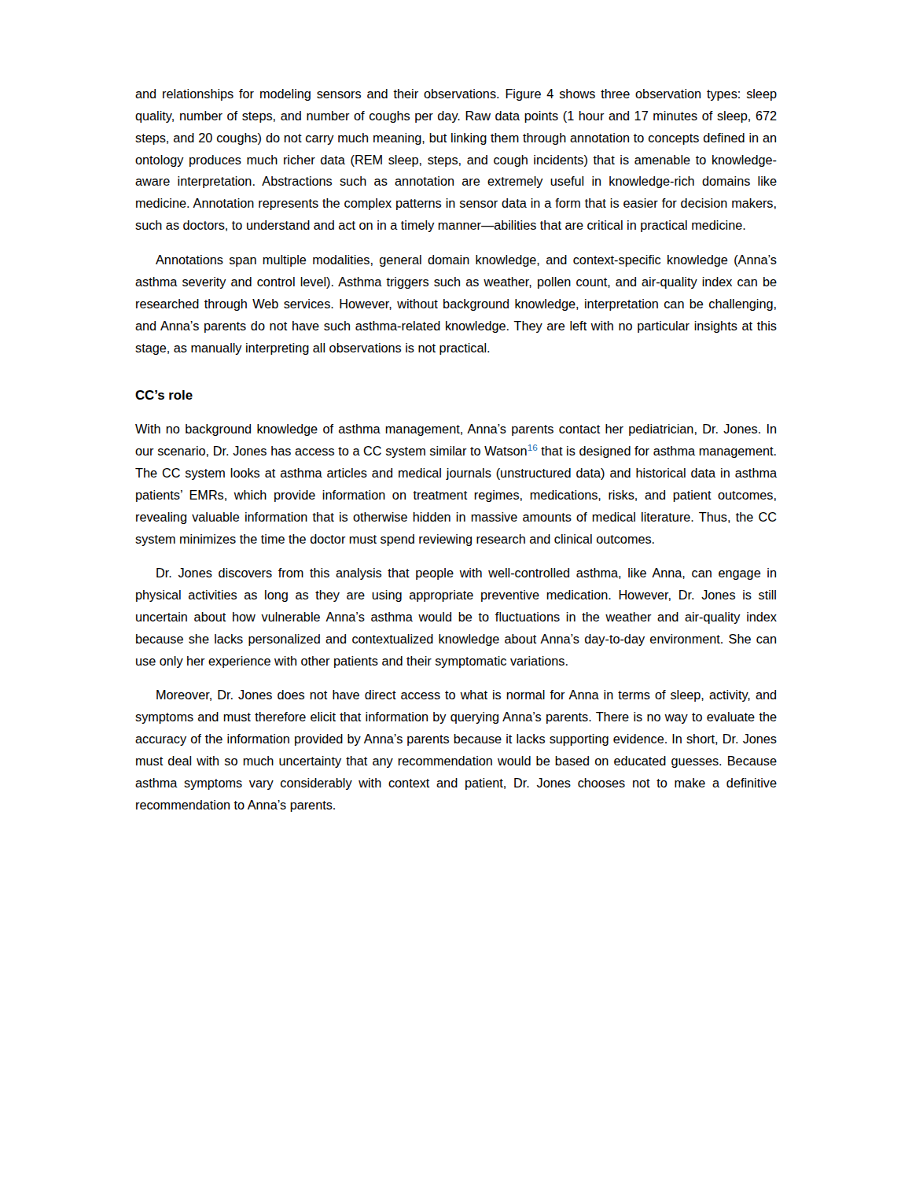and relationships for modeling sensors and their observations. Figure 4 shows three observation types: sleep quality, number of steps, and number of coughs per day. Raw data points (1 hour and 17 minutes of sleep, 672 steps, and 20 coughs) do not carry much meaning, but linking them through annotation to concepts defined in an ontology produces much richer data (REM sleep, steps, and cough incidents) that is amenable to knowledge-aware interpretation. Abstractions such as annotation are extremely useful in knowledge-rich domains like medicine. Annotation represents the complex patterns in sensor data in a form that is easier for decision makers, such as doctors, to understand and act on in a timely manner—abilities that are critical in practical medicine.
Annotations span multiple modalities, general domain knowledge, and context-specific knowledge (Anna’s asthma severity and control level). Asthma triggers such as weather, pollen count, and air-quality index can be researched through Web services. However, without background knowledge, interpretation can be challenging, and Anna’s parents do not have such asthma-related knowledge. They are left with no particular insights at this stage, as manually interpreting all observations is not practical.
CC’s role
With no background knowledge of asthma management, Anna’s parents contact her pediatrician, Dr. Jones. In our scenario, Dr. Jones has access to a CC system similar to Watson16 that is designed for asthma management. The CC system looks at asthma articles and medical journals (unstructured data) and historical data in asthma patients’ EMRs, which provide information on treatment regimes, medications, risks, and patient outcomes, revealing valuable information that is otherwise hidden in massive amounts of medical literature. Thus, the CC system minimizes the time the doctor must spend reviewing research and clinical outcomes.
Dr. Jones discovers from this analysis that people with well-controlled asthma, like Anna, can engage in physical activities as long as they are using appropriate preventive medication. However, Dr. Jones is still uncertain about how vulnerable Anna’s asthma would be to fluctuations in the weather and air-quality index because she lacks personalized and contextualized knowledge about Anna’s day-to-day environment. She can use only her experience with other patients and their symptomatic variations.
Moreover, Dr. Jones does not have direct access to what is normal for Anna in terms of sleep, activity, and symptoms and must therefore elicit that information by querying Anna’s parents. There is no way to evaluate the accuracy of the information provided by Anna’s parents because it lacks supporting evidence. In short, Dr. Jones must deal with so much uncertainty that any recommendation would be based on educated guesses. Because asthma symptoms vary considerably with context and patient, Dr. Jones chooses not to make a definitive recommendation to Anna’s parents.